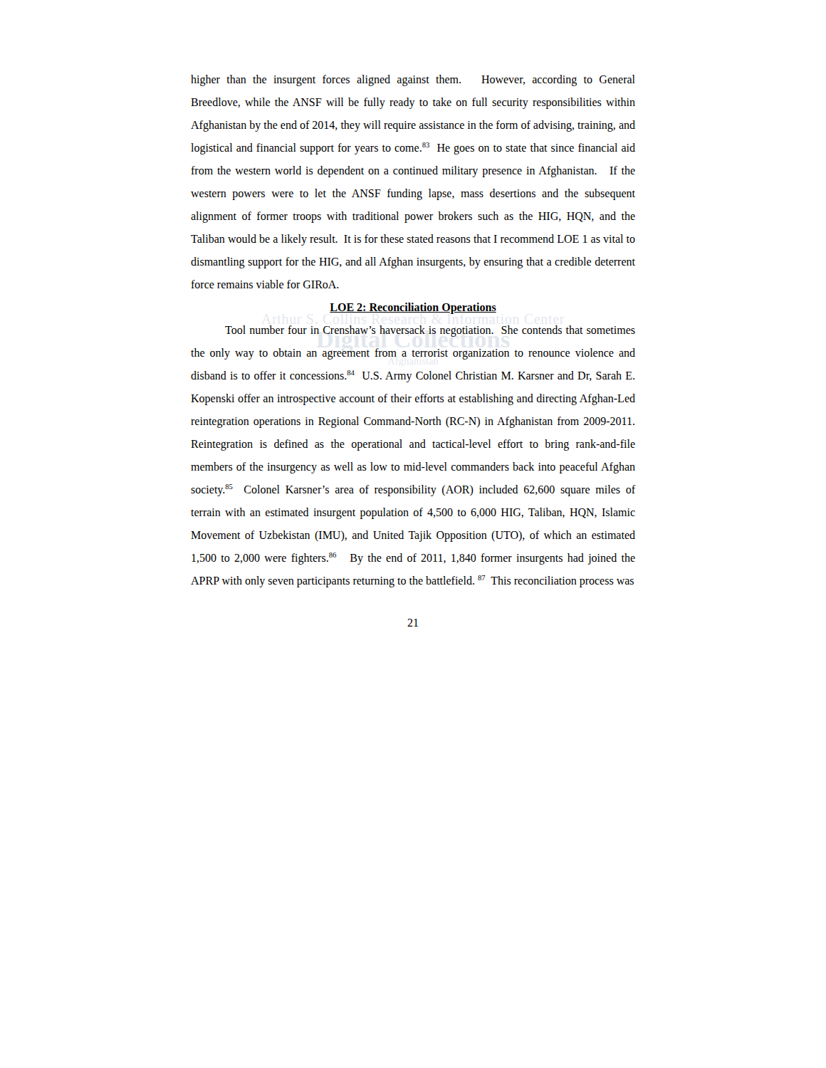Arthur S. Collins Research & Information Center
Digital Collections
Afghanistan
higher than the insurgent forces aligned against them. However, according to General Breedlove, while the ANSF will be fully ready to take on full security responsibilities within Afghanistan by the end of 2014, they will require assistance in the form of advising, training, and logistical and financial support for years to come.83 He goes on to state that since financial aid from the western world is dependent on a continued military presence in Afghanistan. If the western powers were to let the ANSF funding lapse, mass desertions and the subsequent alignment of former troops with traditional power brokers such as the HIG, HQN, and the Taliban would be a likely result. It is for these stated reasons that I recommend LOE 1 as vital to dismantling support for the HIG, and all Afghan insurgents, by ensuring that a credible deterrent force remains viable for GIRoA.
LOE 2: Reconciliation Operations
Tool number four in Crenshaw’s haversack is negotiation. She contends that sometimes the only way to obtain an agreement from a terrorist organization to renounce violence and disband is to offer it concessions.84 U.S. Army Colonel Christian M. Karsner and Dr, Sarah E. Kopenski offer an introspective account of their efforts at establishing and directing Afghan-Led reintegration operations in Regional Command-North (RC-N) in Afghanistan from 2009-2011. Reintegration is defined as the operational and tactical-level effort to bring rank-and-file members of the insurgency as well as low to mid-level commanders back into peaceful Afghan society.85 Colonel Karsner’s area of responsibility (AOR) included 62,600 square miles of terrain with an estimated insurgent population of 4,500 to 6,000 HIG, Taliban, HQN, Islamic Movement of Uzbekistan (IMU), and United Tajik Opposition (UTO), of which an estimated 1,500 to 2,000 were fighters.86 By the end of 2011, 1,840 former insurgents had joined the APRP with only seven participants returning to the battlefield. 87 This reconciliation process was
21